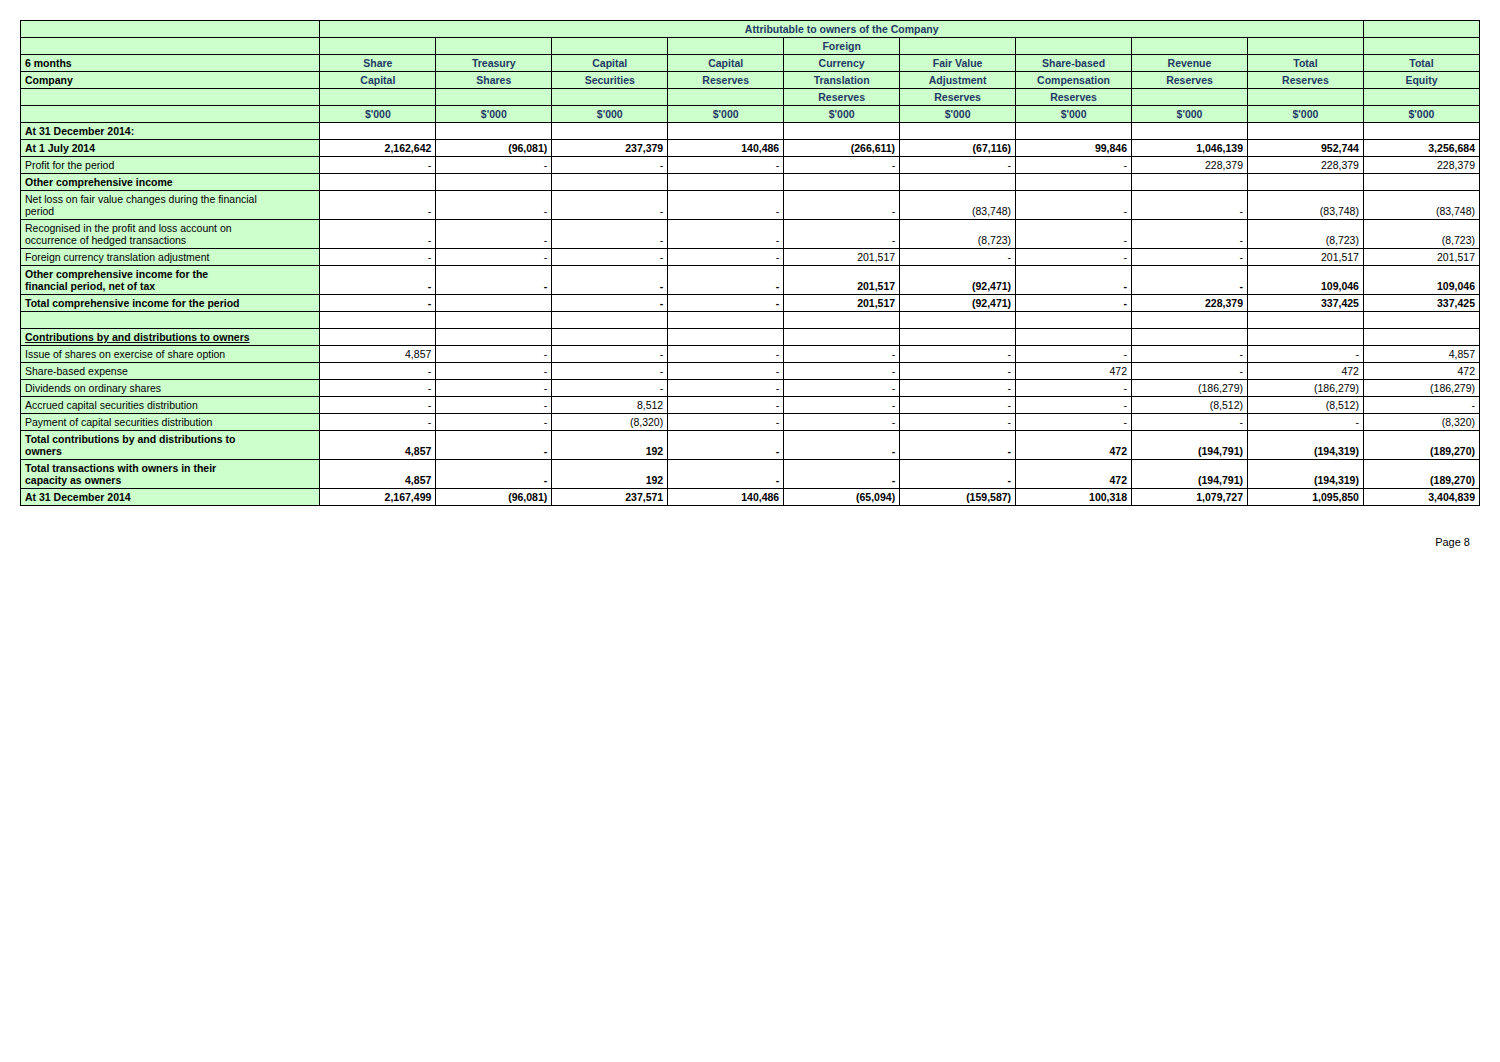| | Attributable to owners of the Company | |
| | | | | | Foreign | | | | | |
| 6 months | Share | Treasury | Capital | Capital | Currency | Fair Value | Share-based | Revenue | Total | Total |
| Company | Capital | Shares | Securities | Reserves | Translation | Adjustment | Compensation | Reserves | Reserves | Equity |
| | | | | | Reserves | Reserves | Reserves | | | |
| | $'000 | $'000 | $'000 | $'000 | $'000 | $'000 | $'000 | $'000 | $'000 | $'000 |
| At 31 December 2014: | | | | | | | | | | |
| At 1 July 2014 | 2,162,642 | (96,081) | 237,379 | 140,486 | (266,611) | (67,116) | 99,846 | 1,046,139 | 952,744 | 3,256,684 |
| Profit for the period | - | - | - | - | - | - | - | 228,379 | 228,379 | 228,379 |
| Other comprehensive income | | | | | | | | | | |
| Net loss on fair value changes during the financial period | - | - | - | - | - | (83,748) | - | - | (83,748) | (83,748) |
| Recognised in the profit and loss account on occurrence of hedged transactions | - | - | - | - | - | (8,723) | - | - | (8,723) | (8,723) |
| Foreign currency translation adjustment | - | - | - | - | 201,517 | - | - | - | 201,517 | 201,517 |
| Other comprehensive income for the financial period, net of tax | - | - | - | - | 201,517 | (92,471) | - | - | 109,046 | 109,046 |
| Total comprehensive income for the period | - | | - | - | 201,517 | (92,471) | - | 228,379 | 337,425 | 337,425 |
| Contributions by and distributions to owners | | | | | | | | | | |
| Issue of shares on exercise of share option | 4,857 | - | - | - | - | - | - | - | - | 4,857 |
| Share-based expense | - | - | - | - | - | - | 472 | - | 472 | 472 |
| Dividends on ordinary shares | - | - | - | - | - | - | - | (186,279) | (186,279) | (186,279) |
| Accrued capital securities distribution | - | - | 8,512 | - | - | - | - | (8,512) | (8,512) | - |
| Payment of capital securities distribution | - | - | (8,320) | - | - | - | - | - | - | (8,320) |
| Total contributions by and distributions to owners | 4,857 | - | 192 | - | - | - | 472 | (194,791) | (194,319) | (189,270) |
| Total transactions with owners in their capacity as owners | 4,857 | - | 192 | - | - | - | 472 | (194,791) | (194,319) | (189,270) |
| At 31 December 2014 | 2,167,499 | (96,081) | 237,571 | 140,486 | (65,094) | (159,587) | 100,318 | 1,079,727 | 1,095,850 | 3,404,839 |
Page 8